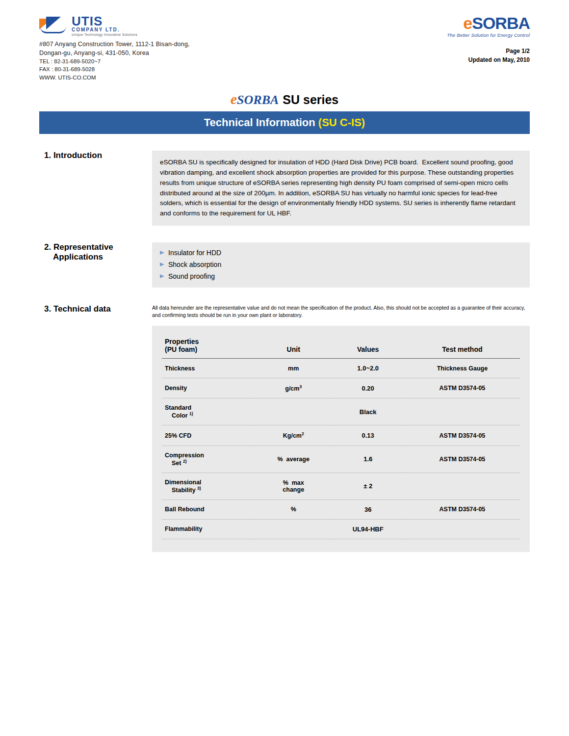UTIS
COMPANY LTD.
Unique Technology Innovative Solutions
#807 Anyang Construction Tower, 1112-1 Bisan-dong,
Dongan-gu, Anyang-si, 431-050, Korea
TEL : 82-31-689-5020~7
FAX : 80-31-689-5028
WWW. UTIS-CO.COM
eSORBA
The Better Solution for Energy Control
Page 1/2
Updated on May, 2010
eSORBA SU series
Technical Information (SU C-IS)
1. Introduction
eSORBA SU is specifically designed for insulation of HDD (Hard Disk Drive) PCB board. Excellent sound proofing, good vibration damping, and excellent shock absorption properties are provided for this purpose. These outstanding properties results from unique structure of eSORBA series representing high density PU foam comprised of semi-open micro cells distributed around at the size of 200µm. In addition, eSORBA SU has virtually no harmful ionic species for lead-free solders, which is essential for the design of environmentally friendly HDD systems. SU series is inherently flame retardant and conforms to the requirement for UL HBF.
2. Representative Applications
Insulator for HDD
Shock absorption
Sound proofing
3. Technical data
All data hereunder are the representative value and do not mean the specification of the product. Also, this should not be accepted as a guarantee of their accuracy, and confirming tests should be run in your own plant or laboratory.
| Properties (PU foam) | Unit | Values | Test method |
| --- | --- | --- | --- |
| Thickness | mm | 1.0~2.0 | Thickness Gauge |
| Density | g/cm 3 | 0.20 | ASTM D3574-05 |
| Standard Color 1) | | Black | |
| 25% CFD | Kg/cm 2 | 0.13 | ASTM D3574-05 |
| Compression Set 2) | % average | 1.6 | ASTM D3574-05 |
| Dimensional Stability 3) | % max change | ± 2 | |
| Ball Rebound | % | 36 | ASTM D3574-05 |
| Flammability | | UL94-HBF | |